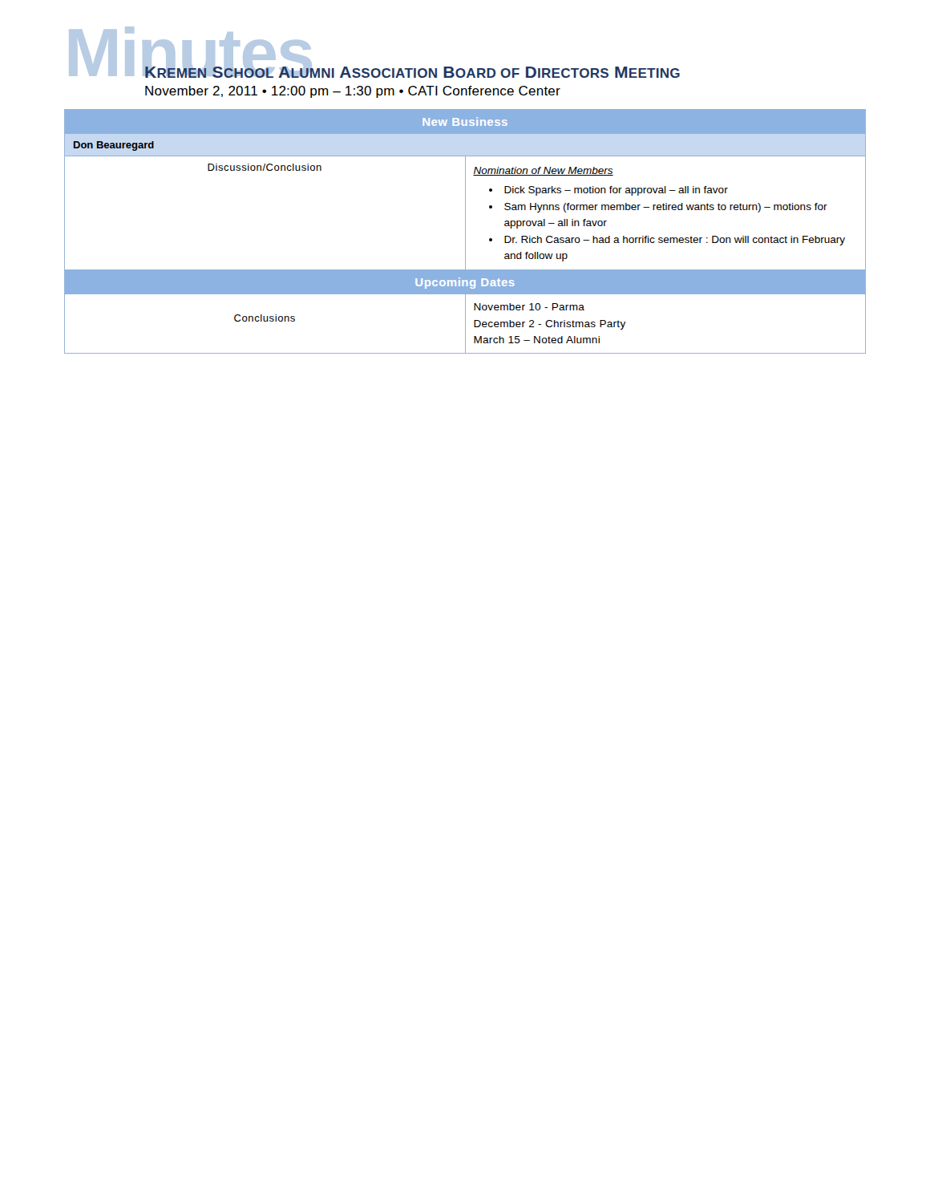Minutes
KREMEN SCHOOL ALUMNI ASSOCIATION BOARD OF DIRECTORS MEETING
November 2, 2011 • 12:00 pm – 1:30 pm • CATI Conference Center
| New Business |
| Don Beauregard |
| Discussion/Conclusion | Nomination of New Members Dick Sparks – motion for approval – all in favor Sam Hynns (former member – retired wants to return) – motions for approval – all in favor Dr. Rich Casaro – had a horrific semester : Don will contact in February and follow up |
| Upcoming Dates |
| Conclusions | November 10 - Parma December 2 - Christmas Party March 15 – Noted Alumni |